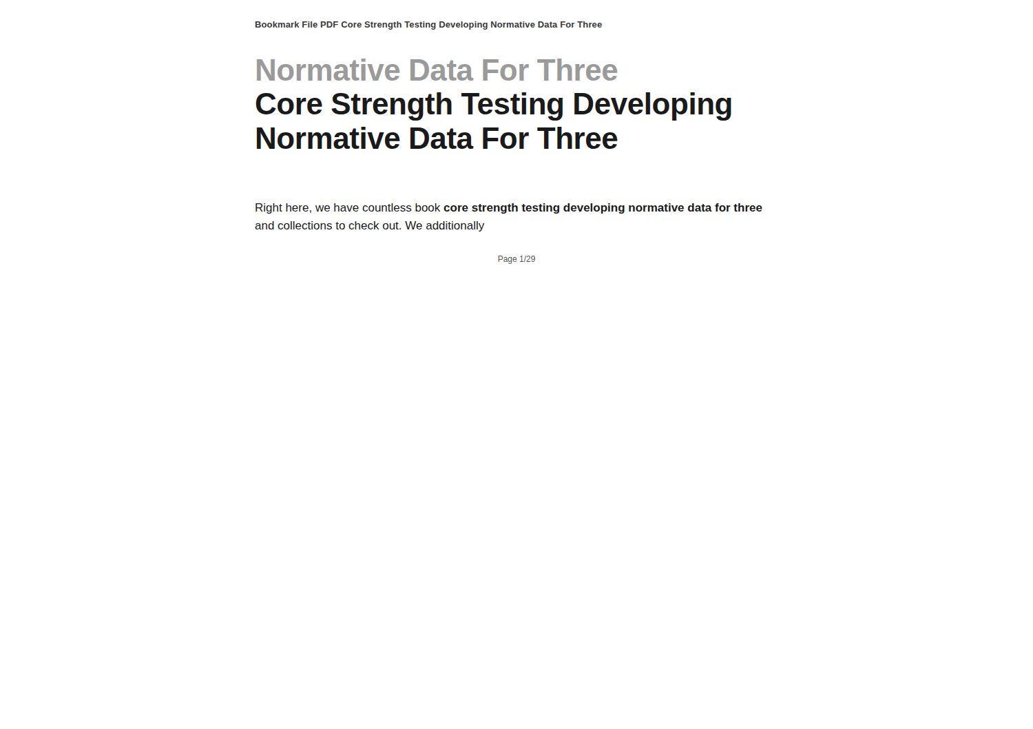Bookmark File PDF Core Strength Testing Developing Normative Data For Three
Normative Data For Three
Core Strength Testing Developing Normative Data For Three
Right here, we have countless book core strength testing developing normative data for three and collections to check out. We additionally
Page 1/29